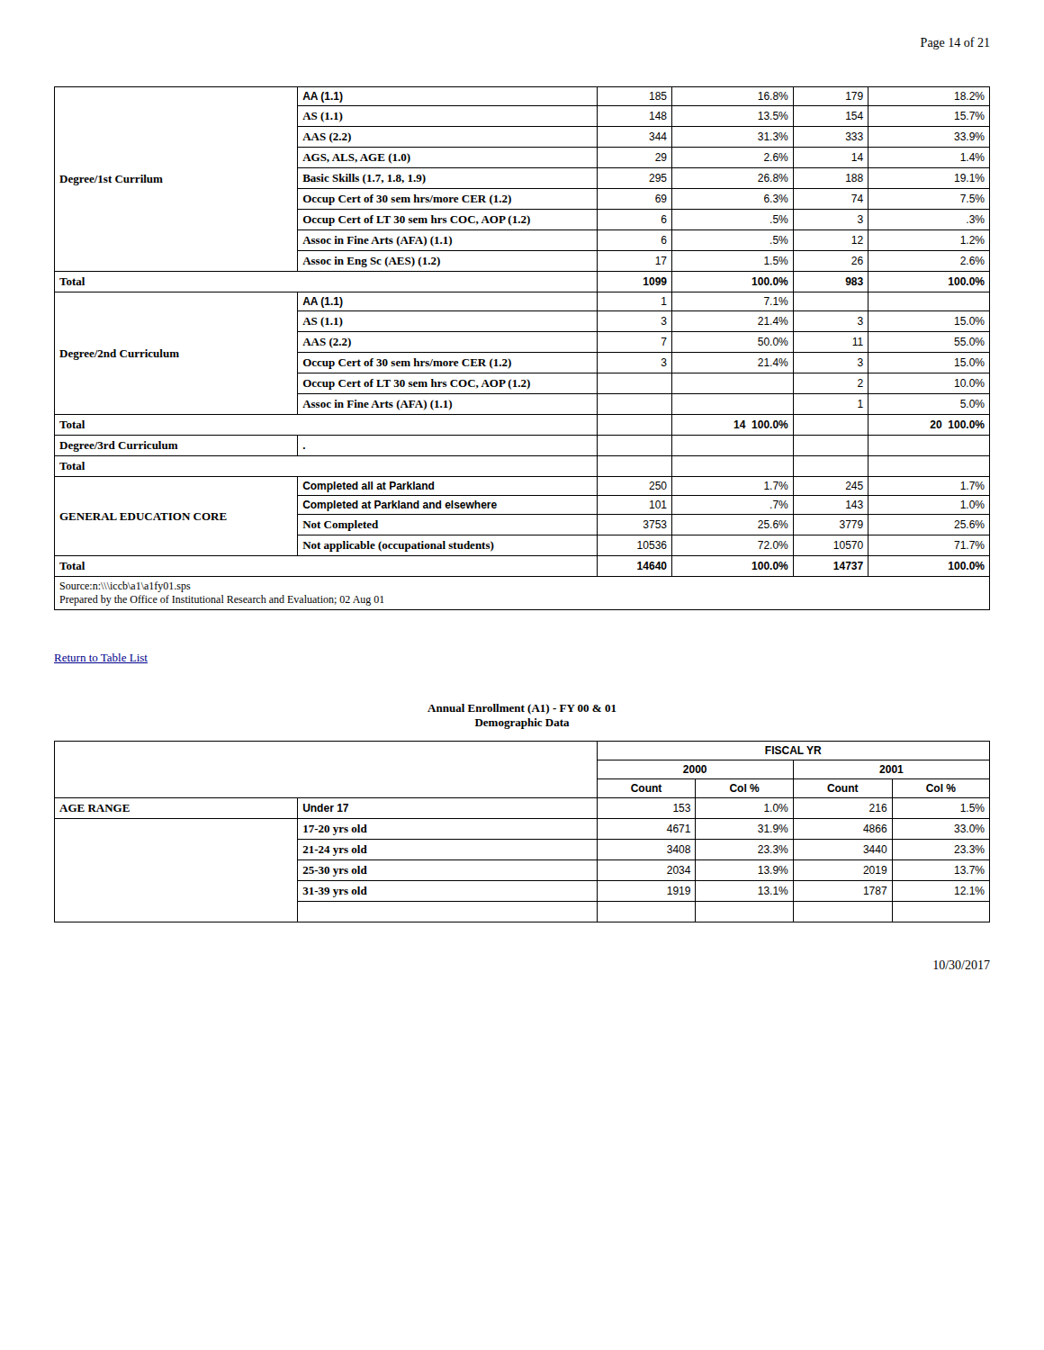Page 14 of 21
| Degree/1st Currilum | AA (1.1) | 185 | 16.8% | 179 | 18.2% |
| AS (1.1) | 148 | 13.5% | 154 | 15.7% |
| AAS (2.2) | 344 | 31.3% | 333 | 33.9% |
| AGS, ALS, AGE (1.0) | 29 | 2.6% | 14 | 1.4% |
| Basic Skills (1.7, 1.8, 1.9) | 295 | 26.8% | 188 | 19.1% |
| Occup Cert of 30 sem hrs/more CER (1.2) | 69 | 6.3% | 74 | 7.5% |
| Occup Cert of LT 30 sem hrs COC, AOP (1.2) | 6 | .5% | 3 | .3% |
| Assoc in Fine Arts (AFA) (1.1) | 6 | .5% | 12 | 1.2% |
| Assoc in Eng Sc (AES) (1.2) | 17 | 1.5% | 26 | 2.6% |
| Total | 1099 | 100.0% | 983 | 100.0% |
| Degree/2nd Curriculum | AA (1.1) | 1 | 7.1% | | |
| AS (1.1) | 3 | 21.4% | 3 | 15.0% |
| AAS (2.2) | 7 | 50.0% | 11 | 55.0% |
| Occup Cert of 30 sem hrs/more CER (1.2) | 3 | 21.4% | 3 | 15.0% |
| Occup Cert of LT 30 sem hrs COC, AOP (1.2) | | | 2 | 10.0% |
| Assoc in Fine Arts (AFA) (1.1) | | | 1 | 5.0% |
| Total | | 14 100.0% | | 20 100.0% |
| Degree/3rd Curriculum | . | | | | |
| Total | | | | |
| GENERAL EDUCATION CORE | Completed all at Parkland | 250 | 1.7% | 245 | 1.7% |
| Completed at Parkland and elsewhere | 101 | .7% | 143 | 1.0% |
| Not Completed | 3753 | 25.6% | 3779 | 25.6% |
| Not applicable (occupational students) | 10536 | 72.0% | 10570 | 71.7% |
| Total | 14640 | 100.0% | 14737 | 100.0% |
| Source:n:\\\iccb\a1\a1fy01.sps Prepared by the Office of Institutional Research and Evaluation; 02 Aug 01 |
Return to Table List
Annual Enrollment (A1) - FY 00 & 01
Demographic Data
| | | FISCAL YR |
| | | 2000 | 2001 |
| | | Count | Col % | Count | Col % |
| AGE RANGE | Under 17 | 153 | 1.0% | 216 | 1.5% |
| | 17-20 yrs old | 4671 | 31.9% | 4866 | 33.0% |
| | 21-24 yrs old | 3408 | 23.3% | 3440 | 23.3% |
| | 25-30 yrs old | 2034 | 13.9% | 2019 | 13.7% |
| | 31-39 yrs old | 1919 | 13.1% | 1787 | 12.1% |
10/30/2017